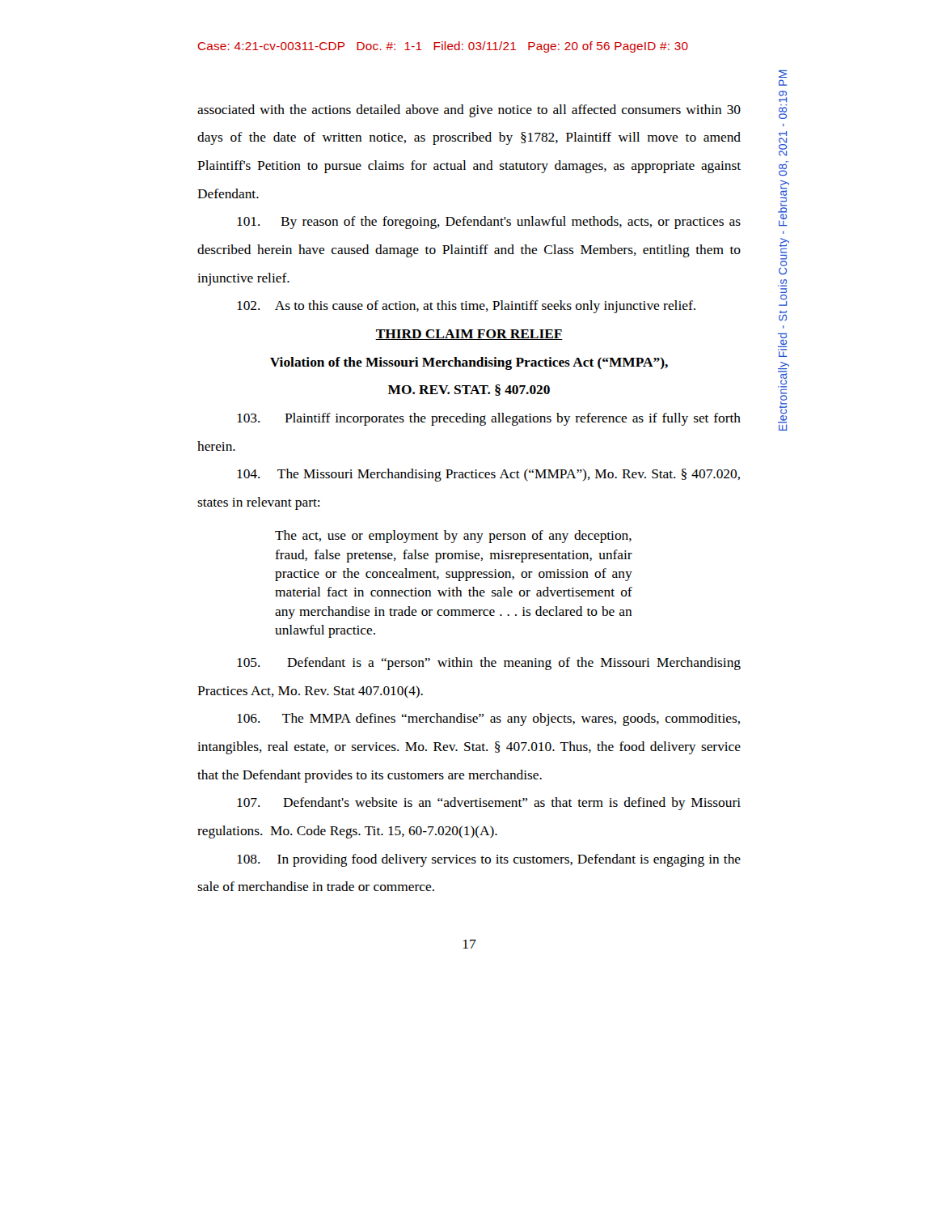Electronically Filed - St Louis County - February 08, 2021 - 08:19 PM
Case: 4:21-cv-00311-CDP Doc. #: 1-1 Filed: 03/11/21 Page: 20 of 56 PageID #: 30
associated with the actions detailed above and give notice to all affected consumers within 30 days of the date of written notice, as proscribed by §1782, Plaintiff will move to amend Plaintiff's Petition to pursue claims for actual and statutory damages, as appropriate against Defendant.
101. By reason of the foregoing, Defendant's unlawful methods, acts, or practices as described herein have caused damage to Plaintiff and the Class Members, entitling them to injunctive relief.
102. As to this cause of action, at this time, Plaintiff seeks only injunctive relief.
THIRD CLAIM FOR RELIEF
Violation of the Missouri Merchandising Practices Act (“MMPA”),
MO. REV. STAT. § 407.020
103. Plaintiff incorporates the preceding allegations by reference as if fully set forth herein.
104. The Missouri Merchandising Practices Act (“MMPA”), Mo. Rev. Stat. § 407.020, states in relevant part:
The act, use or employment by any person of any deception, fraud, false pretense, false promise, misrepresentation, unfair practice or the concealment, suppression, or omission of any material fact in connection with the sale or advertisement of any merchandise in trade or commerce . . . is declared to be an unlawful practice.
105. Defendant is a “person” within the meaning of the Missouri Merchandising Practices Act, Mo. Rev. Stat 407.010(4).
106. The MMPA defines “merchandise” as any objects, wares, goods, commodities, intangibles, real estate, or services. Mo. Rev. Stat. § 407.010. Thus, the food delivery service that the Defendant provides to its customers are merchandise.
107. Defendant's website is an “advertisement” as that term is defined by Missouri regulations. Mo. Code Regs. Tit. 15, 60-7.020(1)(A).
108. In providing food delivery services to its customers, Defendant is engaging in the sale of merchandise in trade or commerce.
17